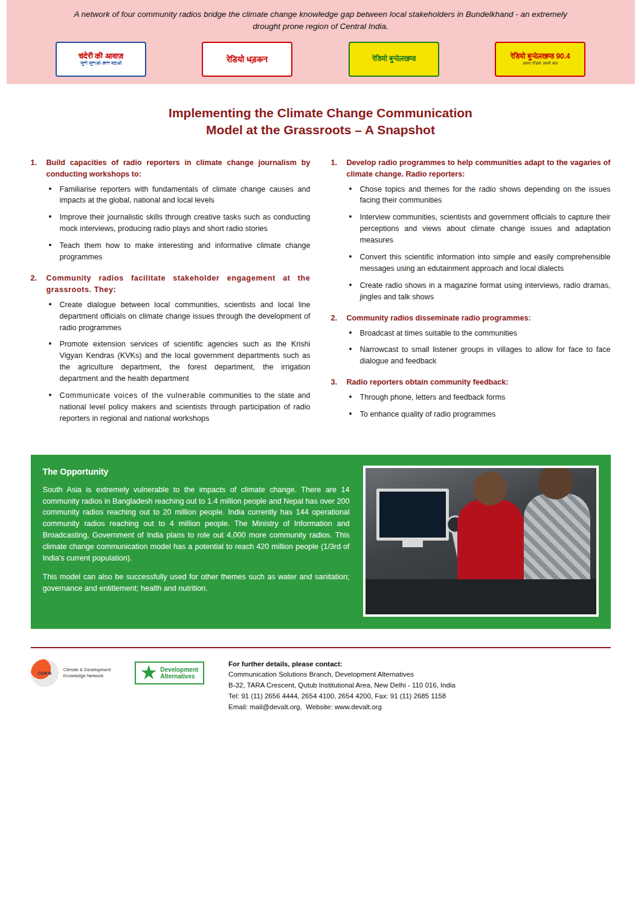A network of four community radios bridge the climate change knowledge gap between local stakeholders in Bundelkhand - an extremely drought prone region of Central India.
चंदेरी की आवाज़ सुनो सुनाओ–ज्ञान बढ़ाओ
रेडियो धड़कन
रेडियो बुन्देलखण्ड
रेडियो बुन्देलखण्ड 90.4 अपना रेडियो अपनी बात
Implementing the Climate Change Communication
Model at the Grassroots – A Snapshot
Build capacities of radio reporters in climate change journalism by conducting workshops to:
Familiarise reporters with fundamentals of climate change causes and impacts at the global, national and local levels
Improve their journalistic skills through creative tasks such as conducting mock interviews, producing radio plays and short radio stories
Teach them how to make interesting and informative climate change programmes
Community radios facilitate stakeholder engagement at the grassroots. They:
Create dialogue between local communities, scientists and local line department officials on climate change issues through the development of radio programmes
Promote extension services of scientific agencies such as the Krishi Vigyan Kendras (KVKs) and the local government departments such as the agriculture department, the forest department, the irrigation department and the health department
Communicate voices of the vulnerable communities to the state and national level policy makers and scientists through participation of radio reporters in regional and national workshops
Develop radio programmes to help communities adapt to the vagaries of climate change. Radio reporters:
Chose topics and themes for the radio shows depending on the issues facing their communities
Interview communities, scientists and government officials to capture their perceptions and views about climate change issues and adaptation measures
Convert this scientific information into simple and easily comprehensible messages using an edutainment approach and local dialects
Create radio shows in a magazine format using interviews, radio dramas, jingles and talk shows
Community radios disseminate radio programmes:
Broadcast at times suitable to the communities
Narrowcast to small listener groups in villages to allow for face to face dialogue and feedback
Radio reporters obtain community feedback:
Through phone, letters and feedback forms
To enhance quality of radio programmes
The Opportunity
South Asia is extremely vulnerable to the impacts of climate change. There are 14 community radios in Bangladesh reaching out to 1.4 million people and Nepal has over 200 community radios reaching out to 20 million people. India currently has 144 operational community radios reaching out to 4 million people. The Ministry of Information and Broadcasting, Government of India plans to role out 4,000 more community radios. This climate change communication model has a potential to reach 420 million people (1/3rd of India's current population).
This model can also be successfully used for other themes such as water and sanitation; governance and entitlement; health and nutrition.
Climate & Development
Knowledge Network
Development
Alternatives
For further details, please contact:
Communication Solutions Branch, Development Alternatives
B-32, TARA Crescent, Qutub Institutional Area, New Delhi - 110 016, India
Tel: 91 (11) 2656 4444, 2654 4100, 2654 4200, Fax: 91 (11) 2685 1158
Email: mail@devalt.org, Website: www.devalt.org